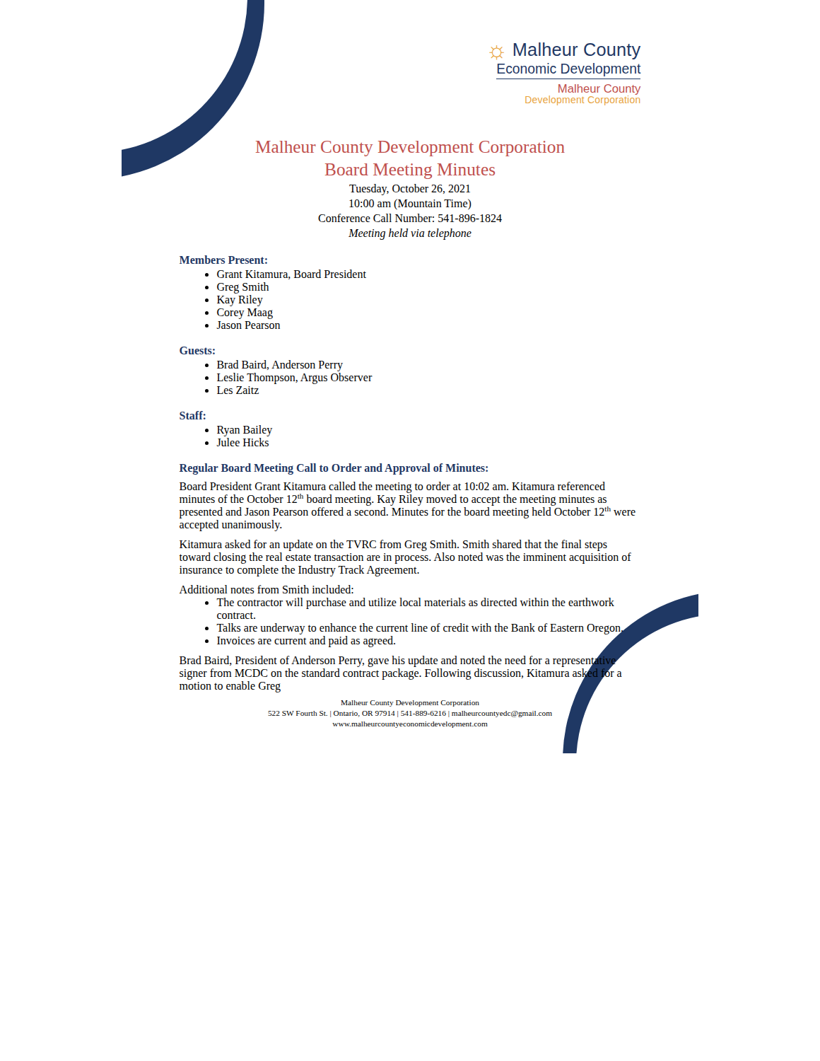☼Malheur County
Economic Development
Malheur County
Development Corporation
Malheur County Development Corporation
Board Meeting Minutes
Tuesday, October 26, 2021
10:00 am (Mountain Time)
Conference Call Number: 541-896-1824
Meeting held via telephone
Members Present:
Grant Kitamura, Board President
Greg Smith
Kay Riley
Corey Maag
Jason Pearson
Guests:
Brad Baird, Anderson Perry
Leslie Thompson, Argus Observer
Les Zaitz
Staff:
Ryan Bailey
Julee Hicks
Regular Board Meeting Call to Order and Approval of Minutes:
Board President Grant Kitamura called the meeting to order at 10:02 am. Kitamura referenced minutes of the October 12th board meeting. Kay Riley moved to accept the meeting minutes as presented and Jason Pearson offered a second. Minutes for the board meeting held October 12th were accepted unanimously.
Kitamura asked for an update on the TVRC from Greg Smith. Smith shared that the final steps toward closing the real estate transaction are in process. Also noted was the imminent acquisition of insurance to complete the Industry Track Agreement.
Additional notes from Smith included:
The contractor will purchase and utilize local materials as directed within the earthwork contract.
Talks are underway to enhance the current line of credit with the Bank of Eastern Oregon.
Invoices are current and paid as agreed.
Brad Baird, President of Anderson Perry, gave his update and noted the need for a representative signer from MCDC on the standard contract package. Following discussion, Kitamura asked for a motion to enable Greg
Malheur County Development Corporation
522 SW Fourth St. | Ontario, OR 97914 | 541-889-6216 | malheurcountyedc@gmail.com
www.malheurcountyeconomicdevelopment.com